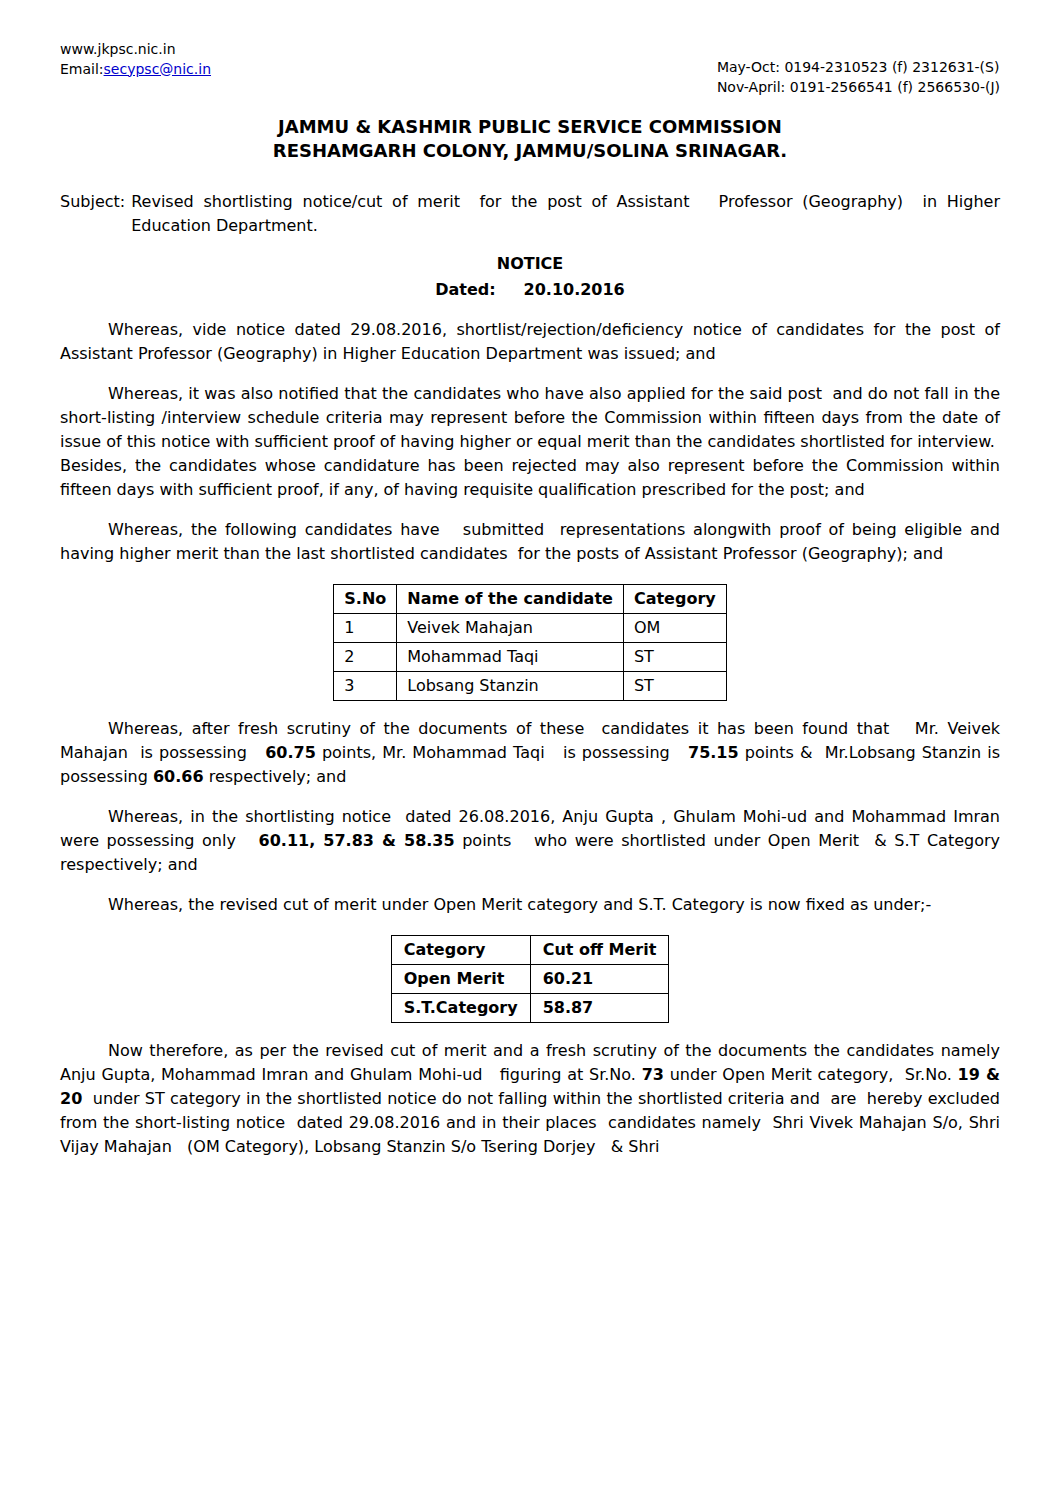www.jkpsc.nic.in
Email:secypsc@nic.in
May-Oct: 0194-2310523 (f) 2312631-(S)
Nov-April: 0191-2566541 (f) 2566530-(J)
JAMMU & KASHMIR PUBLIC SERVICE COMMISSION RESHAMGARH COLONY, JAMMU/SOLINA SRINAGAR.
Subject:
Revised shortlisting notice/cut of merit for the post of Assistant Professor (Geography) in Higher Education Department.
NOTICE Dated: 20.10.2016
Whereas, vide notice dated 29.08.2016, shortlist/rejection/deficiency notice of candidates for the post of Assistant Professor (Geography) in Higher Education Department was issued; and
Whereas, it was also notified that the candidates who have also applied for the said post and do not fall in the short-listing /interview schedule criteria may represent before the Commission within fifteen days from the date of issue of this notice with sufficient proof of having higher or equal merit than the candidates shortlisted for interview. Besides, the candidates whose candidature has been rejected may also represent before the Commission within fifteen days with sufficient proof, if any, of having requisite qualification prescribed for the post; and
Whereas, the following candidates have submitted representations alongwith proof of being eligible and having higher merit than the last shortlisted candidates for the posts of Assistant Professor (Geography); and
| S.No | Name of the candidate | Category |
| --- | --- | --- |
| 1 | Veivek Mahajan | OM |
| 2 | Mohammad Taqi | ST |
| 3 | Lobsang Stanzin | ST |
Whereas, after fresh scrutiny of the documents of these candidates it has been found that Mr. Veivek Mahajan is possessing 60.75 points, Mr. Mohammad Taqi is possessing 75.15 points & Mr.Lobsang Stanzin is possessing 60.66 respectively; and
Whereas, in the shortlisting notice dated 26.08.2016, Anju Gupta , Ghulam Mohi-ud and Mohammad Imran were possessing only 60.11, 57.83 & 58.35 points who were shortlisted under Open Merit & S.T Category respectively; and
Whereas, the revised cut of merit under Open Merit category and S.T. Category is now fixed as under;-
| Category | Cut off Merit |
| --- | --- |
| Open Merit | 60.21 |
| S.T.Category | 58.87 |
Now therefore, as per the revised cut of merit and a fresh scrutiny of the documents the candidates namely Anju Gupta, Mohammad Imran and Ghulam Mohi-ud figuring at Sr.No. 73 under Open Merit category, Sr.No. 19 & 20 under ST category in the shortlisted notice do not falling within the shortlisted criteria and are hereby excluded from the short-listing notice dated 29.08.2016 and in their places candidates namely Shri Vivek Mahajan S/o, Shri Vijay Mahajan (OM Category), Lobsang Stanzin S/o Tsering Dorjey & Shri